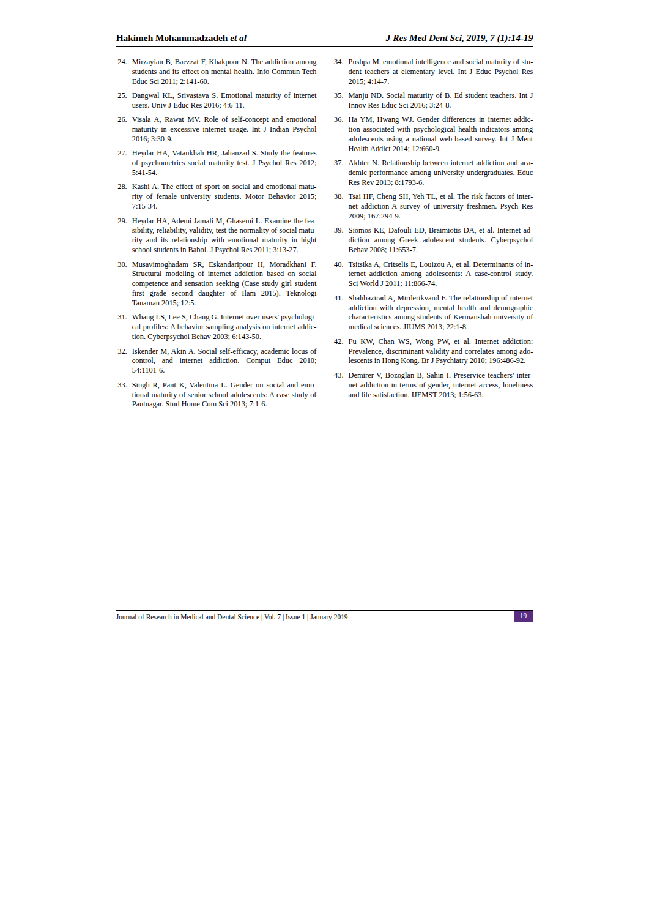Hakimeh Mohammadzadeh et al
J Res Med Dent Sci, 2019, 7 (1):14-19
24. Mirzayian B, Baezzat F, Khakpoor N. The addiction among students and its effect on mental health. Info Commun Tech Educ Sci 2011; 2:141-60.
25. Dangwal KL, Srivastava S. Emotional maturity of internet users. Univ J Educ Res 2016; 4:6-11.
26. Visala A, Rawat MV. Role of self-concept and emotional maturity in excessive internet usage. Int J Indian Psychol 2016; 3:30-9.
27. Heydar HA, Vatankhah HR, Jahanzad S. Study the features of psychometrics social maturity test. J Psychol Res 2012; 5:41-54.
28. Kashi A. The effect of sport on social and emotional maturity of female university students. Motor Behavior 2015; 7:15-34.
29. Heydar HA, Ademi Jamali M, Ghasemi L. Examine the feasibility, reliability, validity, test the normality of social maturity and its relationship with emotional maturity in hight school students in Babol. J Psychol Res 2011; 3:13-27.
30. Musavimoghadam SR, Eskandaripour H, Moradkhani F. Structural modeling of internet addiction based on social competence and sensation seeking (Case study girl student first grade second daughter of Ilam 2015). Teknologi Tanaman 2015; 12:5.
31. Whang LS, Lee S, Chang G. Internet over-users' psychological profiles: A behavior sampling analysis on internet addiction. Cyberpsychol Behav 2003; 6:143-50.
32. İskender M, Akin A. Social self-efficacy, academic locus of control, and internet addiction. Comput Educ 2010; 54:1101-6.
33. Singh R, Pant K, Valentina L. Gender on social and emotional maturity of senior school adolescents: A case study of Pantnagar. Stud Home Com Sci 2013; 7:1-6.
34. Pushpa M. emotional intelligence and social maturity of student teachers at elementary level. Int J Educ Psychol Res 2015; 4:14-7.
35. Manju ND. Social maturity of B. Ed student teachers. Int J Innov Res Educ Sci 2016; 3:24-8.
36. Ha YM, Hwang WJ. Gender differences in internet addiction associated with psychological health indicators among adolescents using a national web-based survey. Int J Ment Health Addict 2014; 12:660-9.
37. Akhter N. Relationship between internet addiction and academic performance among university undergraduates. Educ Res Rev 2013; 8:1793-6.
38. Tsai HF, Cheng SH, Yeh TL, et al. The risk factors of internet addiction-A survey of university freshmen. Psych Res 2009; 167:294-9.
39. Siomos KE, Dafouli ED, Braimiotis DA, et al. Internet addiction among Greek adolescent students. Cyberpsychol Behav 2008; 11:653-7.
40. Tsitsika A, Critselis E, Louizou A, et al. Determinants of internet addiction among adolescents: A case-control study. Sci World J 2011; 11:866-74.
41. Shahbazirad A, Mirderikvand F. The relationship of internet addiction with depression, mental health and demographic characteristics among students of Kermanshah university of medical sciences. JIUMS 2013; 22:1-8.
42. Fu KW, Chan WS, Wong PW, et al. Internet addiction: Prevalence, discriminant validity and correlates among adolescents in Hong Kong. Br J Psychiatry 2010; 196:486-92.
43. Demirer V, Bozoglan B, Sahin I. Preservice teachers' internet addiction in terms of gender, internet access, loneliness and life satisfaction. IJEMST 2013; 1:56-63.
Journal of Research in Medical and Dental Science | Vol. 7 | Issue 1 | January 2019
19